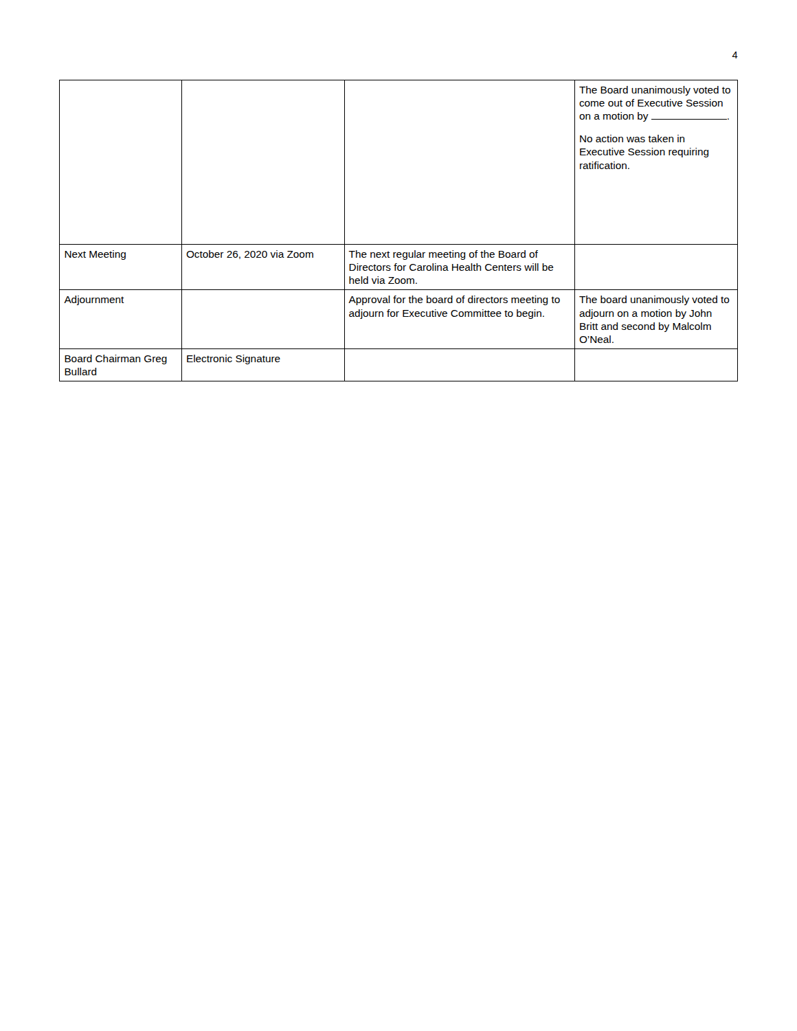4
| | | | The Board unanimously voted to come out of Executive Session on a motion by . No action was taken in Executive Session requiring ratification. |
| Next Meeting | October 26, 2020 via Zoom | The next regular meeting of the Board of Directors for Carolina Health Centers will be held via Zoom. | |
| Adjournment | | Approval for the board of directors meeting to adjourn for Executive Committee to begin. | The board unanimously voted to adjourn on a motion by John Britt and second by Malcolm O’Neal. |
| Board Chairman Greg Bullard | Electronic Signature | | |